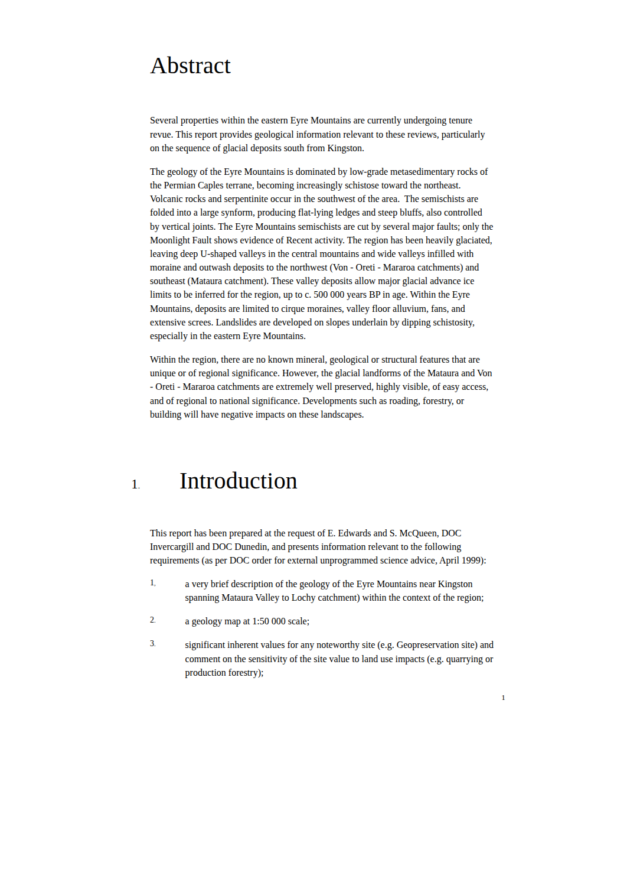Abstract
Several properties within the eastern Eyre Mountains are currently undergoing tenure revue. This report provides geological information relevant to these reviews, particularly on the sequence of glacial deposits south from Kingston.
The geology of the Eyre Mountains is dominated by low-grade metasedimentary rocks of the Permian Caples terrane, becoming increasingly schistose toward the northeast. Volcanic rocks and serpentinite occur in the southwest of the area. The semischists are folded into a large synform, producing flat-lying ledges and steep bluffs, also controlled by vertical joints. The Eyre Mountains semischists are cut by several major faults; only the Moonlight Fault shows evidence of Recent activity. The region has been heavily glaciated, leaving deep U-shaped valleys in the central mountains and wide valleys infilled with moraine and outwash deposits to the northwest (Von - Oreti - Mararoa catchments) and southeast (Mataura catchment). These valley deposits allow major glacial advance ice limits to be inferred for the region, up to c. 500 000 years BP in age. Within the Eyre Mountains, deposits are limited to cirque moraines, valley floor alluvium, fans, and extensive screes. Landslides are developed on slopes underlain by dipping schistosity, especially in the eastern Eyre Mountains.
Within the region, there are no known mineral, geological or structural features that are unique or of regional significance. However, the glacial landforms of the Mataura and Von - Oreti - Mararoa catchments are extremely well preserved, highly visible, of easy access, and of regional to national significance. Developments such as roading, forestry, or building will have negative impacts on these landscapes.
1.
Introduction
This report has been prepared at the request of E. Edwards and S. McQueen, DOC Invercargill and DOC Dunedin, and presents information relevant to the following requirements (as per DOC order for external unprogrammed science advice, April 1999):
1, a very brief description of the geology of the Eyre Mountains near Kingston spanning Mataura Valley to Lochy catchment) within the context of the region;
2. a geology map at 1:50 000 scale;
3. significant inherent values for any noteworthy site (e.g. Geopreservation site) and comment on the sensitivity of the site value to land use impacts (e.g. quarrying or production forestry);
1